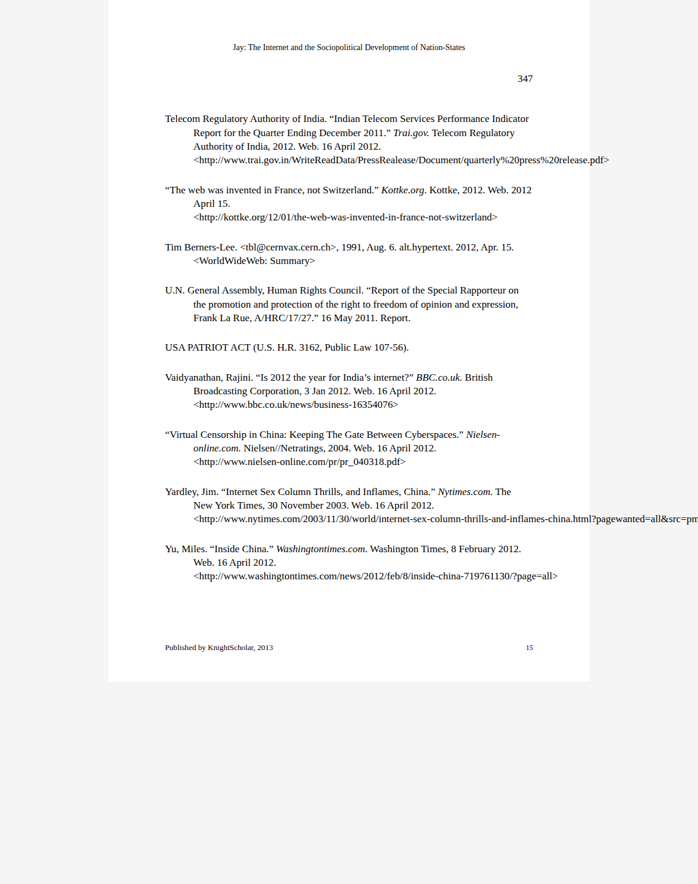Jay: The Internet and the Sociopolitical Development of Nation-States
347
Telecom Regulatory Authority of India. “Indian Telecom Services Performance Indicator Report for the Quarter Ending December 2011.” Trai.gov. Telecom Regulatory Authority of India, 2012. Web. 16 April 2012. <http://www.trai.gov.in/WriteReadData/PressRealease/Document/quarterly%20press%20release.pdf>
“The web was invented in France, not Switzerland.” Kottke.org. Kottke, 2012. Web. 2012 April 15. <http://kottke.org/12/01/the-web-was-invented-in-france-not-switzerland>
Tim Berners-Lee. <tbl@cernvax.cern.ch>, 1991, Aug. 6. alt.hypertext. 2012, Apr. 15. <WorldWideWeb: Summary>
U.N. General Assembly, Human Rights Council. “Report of the Special Rapporteur on the promotion and protection of the right to freedom of opinion and expression, Frank La Rue, A/HRC/17/27.” 16 May 2011. Report.
USA PATRIOT ACT (U.S. H.R. 3162, Public Law 107-56).
Vaidyanathan, Rajini. “Is 2012 the year for India’s internet?” BBC.co.uk. British Broadcasting Corporation, 3 Jan 2012. Web. 16 April 2012. <http://www.bbc.co.uk/news/business-16354076>
“Virtual Censorship in China: Keeping The Gate Between Cyberspaces.” Nielsen-online.com. Nielsen//Netratings, 2004. Web. 16 April 2012. <http://www.nielsen-online.com/pr/pr_040318.pdf>
Yardley, Jim. “Internet Sex Column Thrills, and Inflames, China.” Nytimes.com. The New York Times, 30 November 2003. Web. 16 April 2012. <http://www.nytimes.com/2003/11/30/world/internet-sex-column-thrills-and-inflames-china.html?pagewanted=all&src=pm>
Yu, Miles. “Inside China.” Washingtontimes.com. Washington Times, 8 February 2012. Web. 16 April 2012. <http://www.washingtontimes.com/news/2012/feb/8/inside-china-719761130/?page=all>
Published by KnightScholar, 2013 15